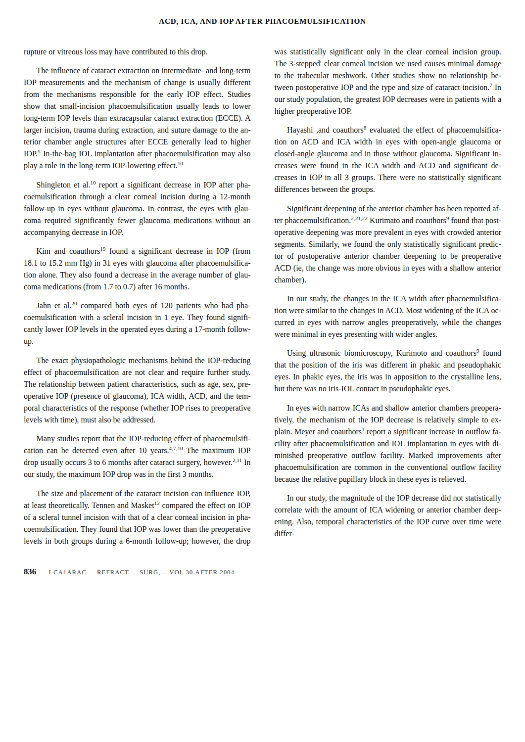ACD, ICA, AND IOP AFTER PHACOEMULSIFICATION
rupture or vitreous loss may have contributed to this drop.
The influence of cataract extraction on intermediate- and long-term IOP measurements and the mechanism of change is usually different from the mechanisms responsible for the early IOP effect. Studies show that small-incision phacoemulsification usually leads to lower long-term IOP levels than extracapsular cataract extraction (ECCE). A larger incision, trauma during extraction, and suture damage to the anterior chamber angle structures after ECCE generally lead to higher IOP.5 In-the-bag IOL implantation after phacoemulsification may also play a role in the long-term IOP-lowering effect.10
Shingleton et al.10 report a significant decrease in IOP after phacoemulsification through a clear corneal incision during a 12-month follow-up in eyes without glaucoma. In contrast, the eyes with glaucoma required significantly fewer glaucoma medications without an accompanying decrease in IOP.
Kim and coauthors19 found a significant decrease in IOP (from 18.1 to 15.2 mm Hg) in 31 eyes with glaucoma after phacoemulsification alone. They also found a decrease in the average number of glaucoma medications (from 1.7 to 0.7) after 16 months.
Jahn et al.20 compared both eyes of 120 patients who had phacoemulsification with a scleral incision in 1 eye. They found significantly lower IOP levels in the operated eyes during a 17-month follow-up.
The exact physiopathologic mechanisms behind the IOP-reducing effect of phacoemulsification are not clear and require further study. The relationship between patient characteristics, such as age, sex, preoperative IOP (presence of glaucoma), ICA width, ACD, and the temporal characteristics of the response (whether IOP rises to preoperative levels with time), must also be addressed.
Many studies report that the IOP-reducing effect of phacoemulsification can be detected even after 10 years.4,7,10 The maximum IOP drop usually occurs 3 to 6 months after cataract surgery, however.2,11 In our study, the maximum IOP drop was in the first 3 months.
The size and placement of the cataract incision can influence IOP, at least theoretically. Tennen and Masket12 compared the effect on IOP of a scleral tunnel incision with that of a clear corneal incision in phacoemulsification. They found that IOP was lower than the preoperative levels in both groups during a 6-month follow-up; however, the drop was statistically significant only in the clear corneal incision group. The 3-stepped' clear corneal incision we used causes minimal damage to the trabecular meshwork. Other studies show no relationship between postoperative IOP and the type and size of cataract incision.7 In our study population, the greatest IOP decreases were in patients with a higher preoperative IOP.
Hayashi ,and coauthors8 evaluated the effect of phacoemulsification on ACD and ICA width in eyes with open-angle glaucoma or closed-angle glaucoma and in those without glaucoma. Significant increases were found in the ICA width and ACD and significant decreases in IOP in all 3 groups. There were no statistically significant differences between the groups.
Significant deepening of the anterior chamber has been reported after phacoemulsification.2,21,22 Kurimato and coauthors9 found that postoperative deepening was more prevalent in eyes with crowded anterior segments. Similarly, we found the only statistically significant predictor of postoperative anterior chamber deepening to be preoperative ACD (ie, the change was more obvious in eyes with a shallow anterior chamber).
In our study, the changes in the ICA width after phacoemulsification were similar to the changes in ACD. Most widening of the ICA occurred in eyes with narrow angles preoperatively, while the changes were minimal in eyes presenting with wider angles.
Using ultrasonic biomicroscopy, Kurimoto and coauthors9 found that the position of the iris was different in phakic and pseudophakic eyes. In phakic eyes, the iris was in apposition to the crystalline lens, but there was no iris-IOL contact in pseudophakic eyes.
In eyes with narrow ICAs and shallow anterior chambers preoperatively, the mechanism of the IOP decrease is relatively simple to explain. Meyer and coauthors1 report a significant increase in outflow facility after phacoemulsification and IOL implantation in eyes with diminished preoperative outflow facility. Marked improvements after phacoemulsification are common in the conventional outflow facility because the relative pupillary block in these eyes is relieved.
In our study, the magnitude of the IOP decrease did not statistically correlate with the amount of ICA widening or anterior chamber deepening. Also, temporal characteristics of the IOP curve over time were differ-
836 I CA1ARAC REFRACT SURG,— VOL 30.AFTER 2004